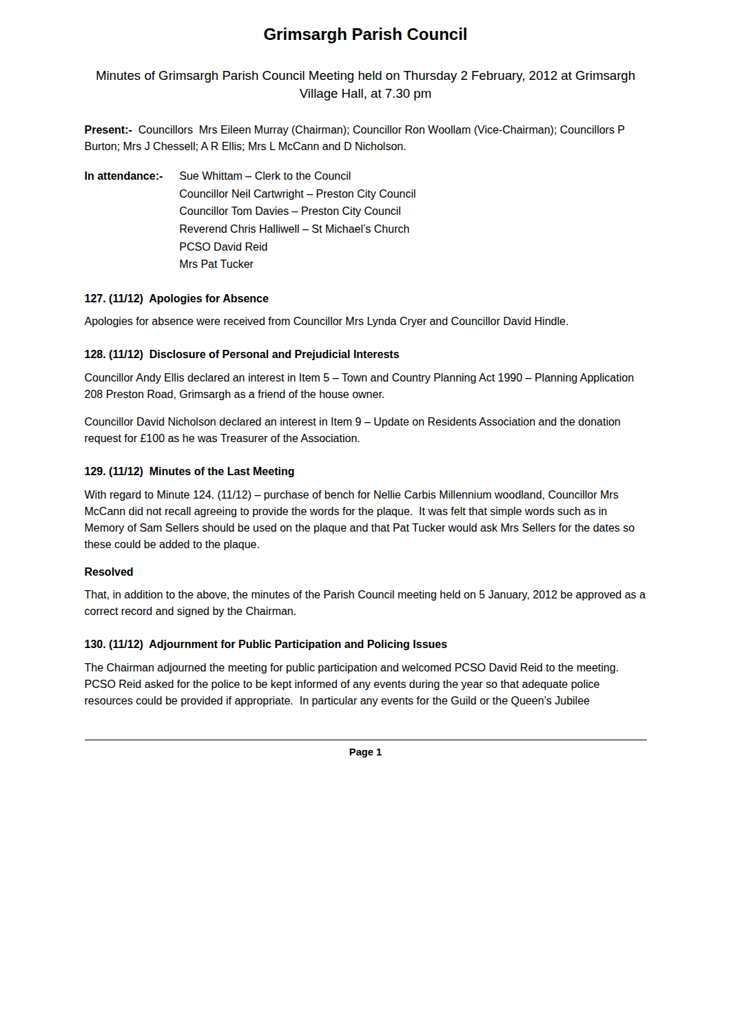Grimsargh Parish Council
Minutes of Grimsargh Parish Council Meeting held on Thursday 2 February, 2012 at Grimsargh Village Hall, at 7.30 pm
Present:- Councillors Mrs Eileen Murray (Chairman); Councillor Ron Woollam (Vice-Chairman); Councillors P Burton; Mrs J Chessell; A R Ellis; Mrs L McCann and D Nicholson.
| In attendance:- | Sue Whittam – Clerk to the Council |
| | Councillor Neil Cartwright – Preston City Council |
| | Councillor Tom Davies – Preston City Council |
| | Reverend Chris Halliwell – St Michael’s Church |
| | PCSO David Reid |
| | Mrs Pat Tucker |
127. (11/12) Apologies for Absence
Apologies for absence were received from Councillor Mrs Lynda Cryer and Councillor David Hindle.
128. (11/12) Disclosure of Personal and Prejudicial Interests
Councillor Andy Ellis declared an interest in Item 5 – Town and Country Planning Act 1990 – Planning Application 208 Preston Road, Grimsargh as a friend of the house owner.
Councillor David Nicholson declared an interest in Item 9 – Update on Residents Association and the donation request for £100 as he was Treasurer of the Association.
129. (11/12) Minutes of the Last Meeting
With regard to Minute 124. (11/12) – purchase of bench for Nellie Carbis Millennium woodland, Councillor Mrs McCann did not recall agreeing to provide the words for the plaque. It was felt that simple words such as in Memory of Sam Sellers should be used on the plaque and that Pat Tucker would ask Mrs Sellers for the dates so these could be added to the plaque.
Resolved
That, in addition to the above, the minutes of the Parish Council meeting held on 5 January, 2012 be approved as a correct record and signed by the Chairman.
130. (11/12) Adjournment for Public Participation and Policing Issues
The Chairman adjourned the meeting for public participation and welcomed PCSO David Reid to the meeting. PCSO Reid asked for the police to be kept informed of any events during the year so that adequate police resources could be provided if appropriate. In particular any events for the Guild or the Queen’s Jubilee
Page 1